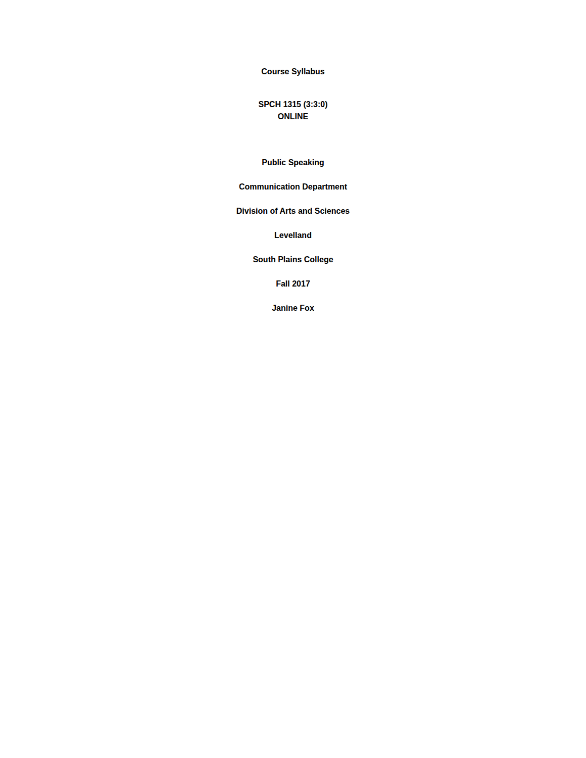Course Syllabus
SPCH 1315 (3:3:0)
ONLINE
Public Speaking
Communication Department
Division of Arts and Sciences
Levelland
South Plains College
Fall 2017
Janine Fox